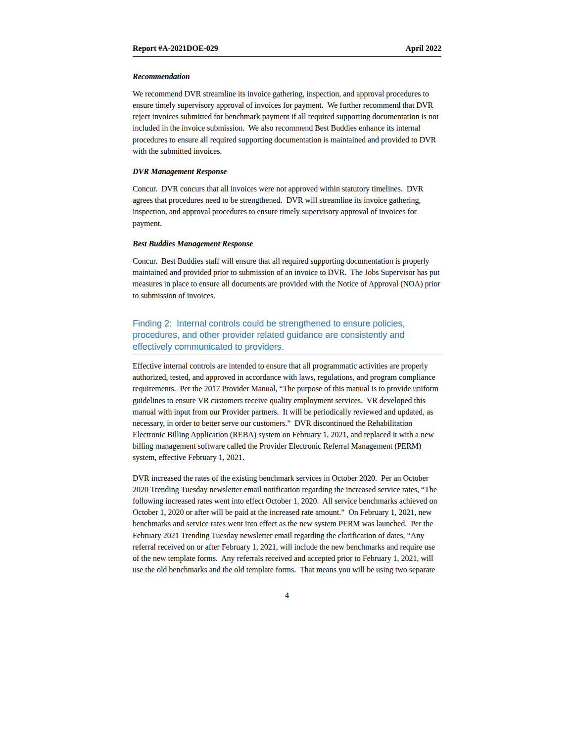Report #A-2021DOE-029 April 2022
Recommendation
We recommend DVR streamline its invoice gathering, inspection, and approval procedures to ensure timely supervisory approval of invoices for payment. We further recommend that DVR reject invoices submitted for benchmark payment if all required supporting documentation is not included in the invoice submission. We also recommend Best Buddies enhance its internal procedures to ensure all required supporting documentation is maintained and provided to DVR with the submitted invoices.
DVR Management Response
Concur. DVR concurs that all invoices were not approved within statutory timelines. DVR agrees that procedures need to be strengthened. DVR will streamline its invoice gathering, inspection, and approval procedures to ensure timely supervisory approval of invoices for payment.
Best Buddies Management Response
Concur. Best Buddies staff will ensure that all required supporting documentation is properly maintained and provided prior to submission of an invoice to DVR. The Jobs Supervisor has put measures in place to ensure all documents are provided with the Notice of Approval (NOA) prior to submission of invoices.
Finding 2: Internal controls could be strengthened to ensure policies, procedures, and other provider related guidance are consistently and effectively communicated to providers.
Effective internal controls are intended to ensure that all programmatic activities are properly authorized, tested, and approved in accordance with laws, regulations, and program compliance requirements. Per the 2017 Provider Manual, “The purpose of this manual is to provide uniform guidelines to ensure VR customers receive quality employment services. VR developed this manual with input from our Provider partners. It will be periodically reviewed and updated, as necessary, in order to better serve our customers.” DVR discontinued the Rehabilitation Electronic Billing Application (REBA) system on February 1, 2021, and replaced it with a new billing management software called the Provider Electronic Referral Management (PERM) system, effective February 1, 2021.
DVR increased the rates of the existing benchmark services in October 2020. Per an October 2020 Trending Tuesday newsletter email notification regarding the increased service rates, “The following increased rates went into effect October 1, 2020. All service benchmarks achieved on October 1, 2020 or after will be paid at the increased rate amount.” On February 1, 2021, new benchmarks and service rates went into effect as the new system PERM was launched. Per the February 2021 Trending Tuesday newsletter email regarding the clarification of dates, “Any referral received on or after February 1, 2021, will include the new benchmarks and require use of the new template forms. Any referrals received and accepted prior to February 1, 2021, will use the old benchmarks and the old template forms. That means you will be using two separate
4